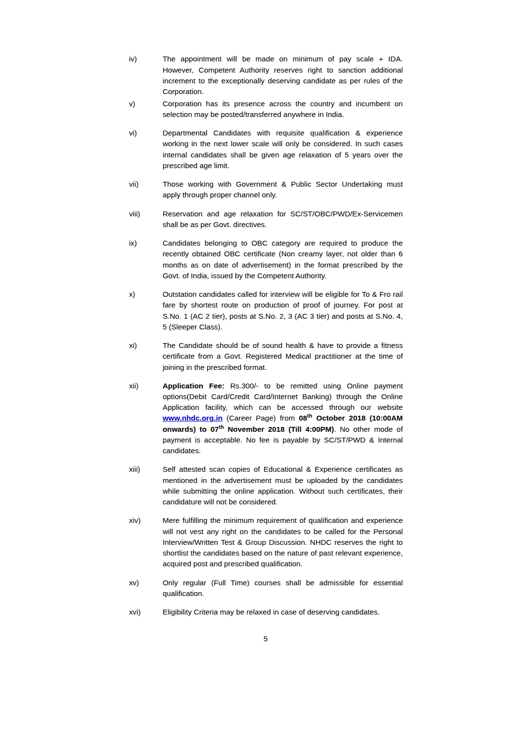iv) The appointment will be made on minimum of pay scale + IDA. However, Competent Authority reserves right to sanction additional increment to the exceptionally deserving candidate as per rules of the Corporation.
v) Corporation has its presence across the country and incumbent on selection may be posted/transferred anywhere in India.
vi) Departmental Candidates with requisite qualification & experience working in the next lower scale will only be considered. In such cases internal candidates shall be given age relaxation of 5 years over the prescribed age limit.
vii) Those working with Government & Public Sector Undertaking must apply through proper channel only.
viii) Reservation and age relaxation for SC/ST/OBC/PWD/Ex-Servicemen shall be as per Govt. directives.
ix) Candidates belonging to OBC category are required to produce the recently obtained OBC certificate (Non creamy layer, not older than 6 months as on date of advertisement) in the format prescribed by the Govt. of India, issued by the Competent Authority.
x) Outstation candidates called for interview will be eligible for To & Fro rail fare by shortest route on production of proof of journey. For post at S.No. 1 (AC 2 tier), posts at S.No. 2, 3 (AC 3 tier) and posts at S.No. 4, 5 (Sleeper Class).
xi) The Candidate should be of sound health & have to provide a fitness certificate from a Govt. Registered Medical practitioner at the time of joining in the prescribed format.
xii) Application Fee: Rs.300/- to be remitted using Online payment options(Debit Card/Credit Card/Internet Banking) through the Online Application facility, which can be accessed through our website www.nhdc.org.in (Career Page) from 08th October 2018 (10:00AM onwards) to 07th November 2018 (Till 4:00PM). No other mode of payment is acceptable. No fee is payable by SC/ST/PWD & Internal candidates.
xiii) Self attested scan copies of Educational & Experience certificates as mentioned in the advertisement must be uploaded by the candidates while submitting the online application. Without such certificates, their candidature will not be considered.
xiv) Mere fulfilling the minimum requirement of qualification and experience will not vest any right on the candidates to be called for the Personal Interview/Written Test & Group Discussion. NHDC reserves the right to shortlist the candidates based on the nature of past relevant experience, acquired post and prescribed qualification.
xv) Only regular (Full Time) courses shall be admissible for essential qualification.
xvi) Eligibility Criteria may be relaxed in case of deserving candidates.
5